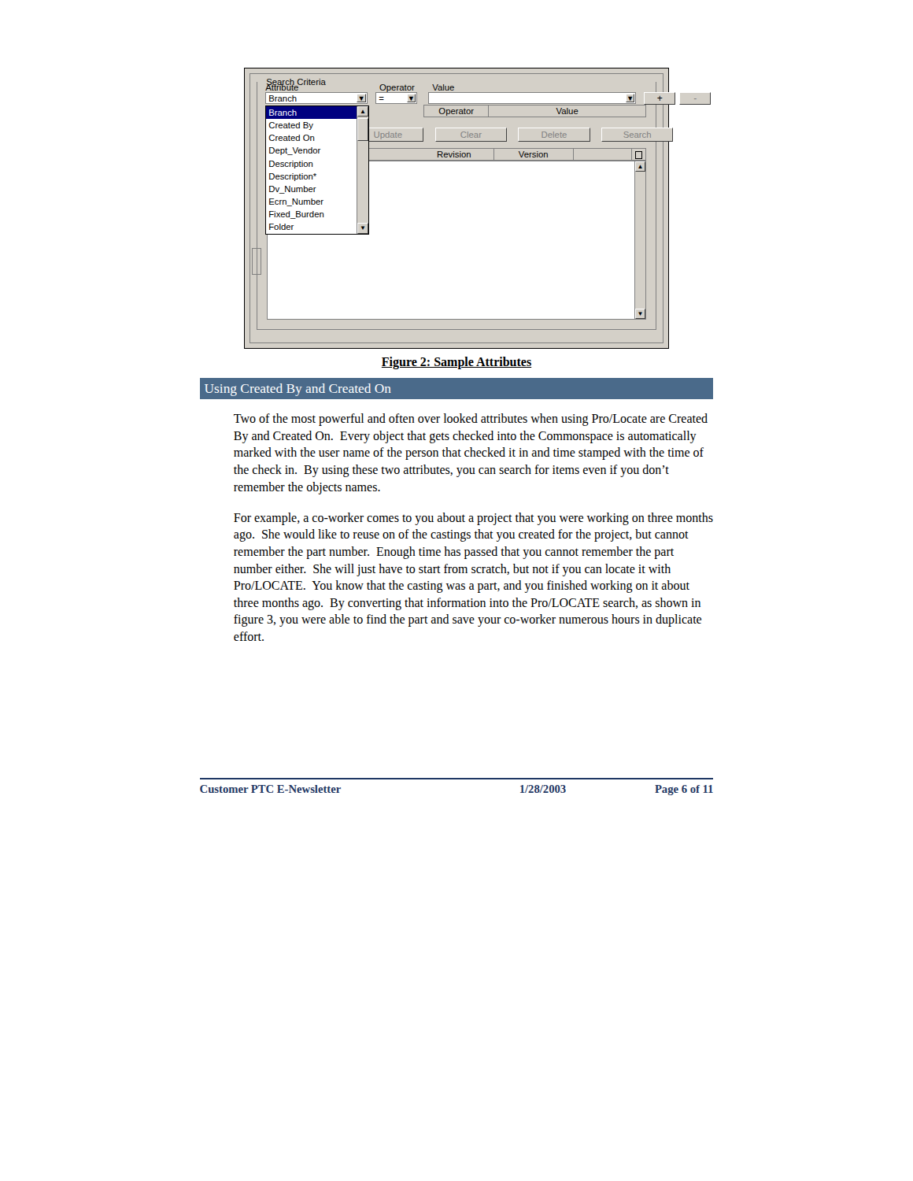Search Criteria
Attribute Operator Value
Branch
▼
=
▼
▼
+
-
Branch
Created By
Created On
Dept_Vendor
Description
Description*
Dv_Number
Ecrn_Number
Fixed_Burden
Folder
▲
▼
Operator
Value
Update
Clear
Delete
Search
Revision
Version
▲
▼
Figure 2: Sample Attributes
Using Created By and Created On
Two of the most powerful and often over looked attributes when using Pro/Locate are Created By and Created On. Every object that gets checked into the Commonspace is automatically marked with the user name of the person that checked it in and time stamped with the time of the check in. By using these two attributes, you can search for items even if you don’t remember the objects names.
For example, a co-worker comes to you about a project that you were working on three months ago. She would like to reuse on of the castings that you created for the project, but cannot remember the part number. Enough time has passed that you cannot remember the part number either. She will just have to start from scratch, but not if you can locate it with Pro/LOCATE. You know that the casting was a part, and you finished working on it about three months ago. By converting that information into the Pro/LOCATE search, as shown in figure 3, you were able to find the part and save your co-worker numerous hours in duplicate effort.
| Customer PTC E-Newsletter | 1/28/2003 | Page 6 of 11 |